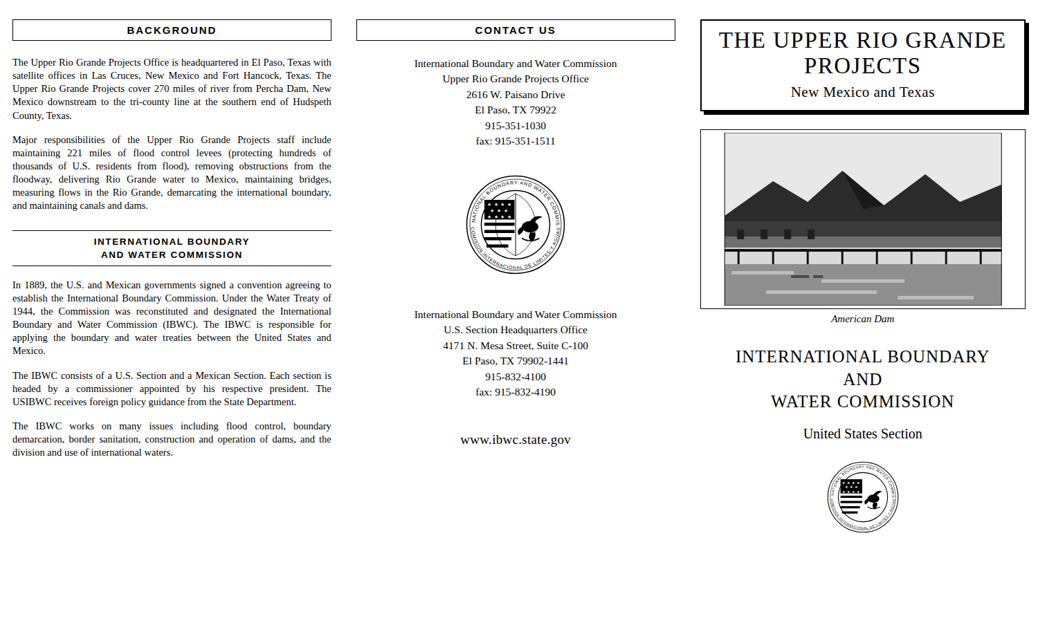Background
The Upper Rio Grande Projects Office is headquartered in El Paso, Texas with satellite offices in Las Cruces, New Mexico and Fort Hancock, Texas. The Upper Rio Grande Projects cover 270 miles of river from Percha Dam, New Mexico downstream to the tri-county line at the southern end of Hudspeth County, Texas.
Major responsibilities of the Upper Rio Grande Projects staff include maintaining 221 miles of flood control levees (protecting hundreds of thousands of U.S. residents from flood), removing obstructions from the floodway, delivering Rio Grande water to Mexico, maintaining bridges, measuring flows in the Rio Grande, demarcating the international boundary, and maintaining canals and dams.
International Boundary
and Water Commission
In 1889, the U.S. and Mexican governments signed a convention agreeing to establish the International Boundary Commission. Under the Water Treaty of 1944, the Commission was reconstituted and designated the International Boundary and Water Commission (IBWC). The IBWC is responsible for applying the boundary and water treaties between the United States and Mexico.
The IBWC consists of a U.S. Section and a Mexican Section. Each section is headed by a commissioner appointed by his respective president. The USIBWC receives foreign policy guidance from the State Department.
The IBWC works on many issues including flood control, boundary demarcation, border sanitation, construction and operation of dams, and the division and use of international waters.
Contact Us
International Boundary and Water Commission Upper Rio Grande Projects Office 2616 W. Paisano Drive
El Paso, TX 79922
915-351-1030
fax: 915-351-1511
★★★★ ★★★ ★★★★ INTERNATIONAL BOUNDARY AND WATER COMMISSION COMISION INTERNACIONAL DE LIMITES Y AGUAS
International Boundary and Water Commission U.S. Section Headquarters Office
4171 N. Mesa Street, Suite C-100
El Paso, TX 79902-1441
915-832-4100
fax: 915-832-4190
www.ibwc.state.gov
THE UPPER RIO GRANDE
PROJECTS New Mexico and Texas
American Dam
INTERNATIONAL BOUNDARY
AND
WATER COMMISSION
United States Section
★★★★ ★★★ ★★★★ INTERNATIONAL BOUNDARY AND WATER COMMISSION COMISION INTERNACIONAL DE LIMITES Y AGUAS